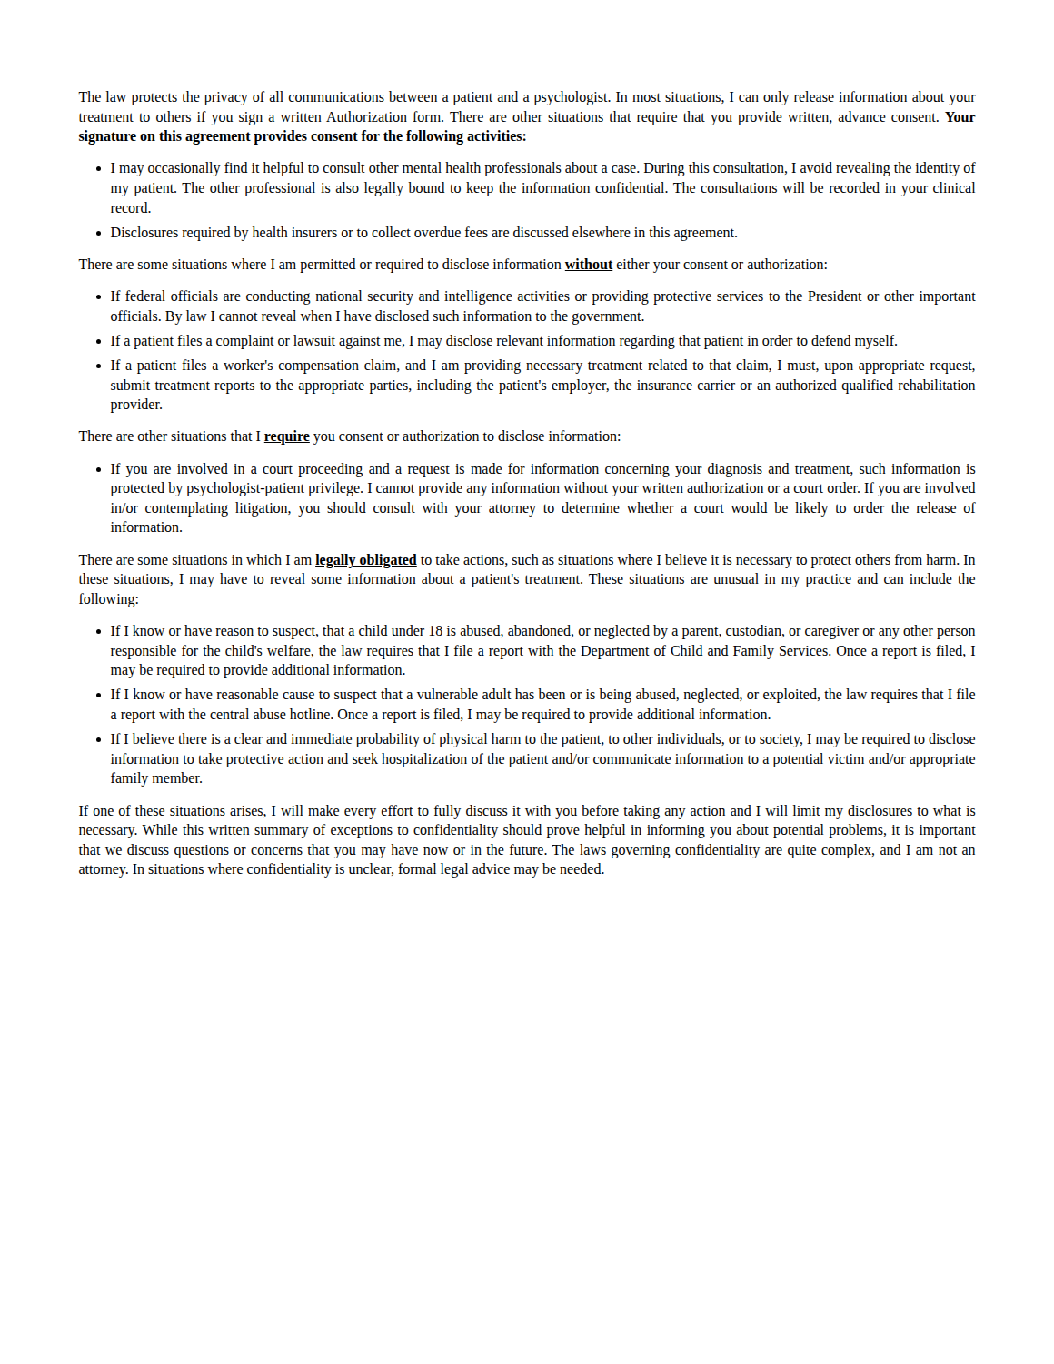The law protects the privacy of all communications between a patient and a psychologist. In most situations, I can only release information about your treatment to others if you sign a written Authorization form. There are other situations that require that you provide written, advance consent. Your signature on this agreement provides consent for the following activities:
I may occasionally find it helpful to consult other mental health professionals about a case. During this consultation, I avoid revealing the identity of my patient. The other professional is also legally bound to keep the information confidential. The consultations will be recorded in your clinical record.
Disclosures required by health insurers or to collect overdue fees are discussed elsewhere in this agreement.
There are some situations where I am permitted or required to disclose information without either your consent or authorization:
If federal officials are conducting national security and intelligence activities or providing protective services to the President or other important officials. By law I cannot reveal when I have disclosed such information to the government.
If a patient files a complaint or lawsuit against me, I may disclose relevant information regarding that patient in order to defend myself.
If a patient files a worker's compensation claim, and I am providing necessary treatment related to that claim, I must, upon appropriate request, submit treatment reports to the appropriate parties, including the patient's employer, the insurance carrier or an authorized qualified rehabilitation provider.
There are other situations that I require you consent or authorization to disclose information:
If you are involved in a court proceeding and a request is made for information concerning your diagnosis and treatment, such information is protected by psychologist-patient privilege. I cannot provide any information without your written authorization or a court order. If you are involved in/or contemplating litigation, you should consult with your attorney to determine whether a court would be likely to order the release of information.
There are some situations in which I am legally obligated to take actions, such as situations where I believe it is necessary to protect others from harm. In these situations, I may have to reveal some information about a patient's treatment. These situations are unusual in my practice and can include the following:
If I know or have reason to suspect, that a child under 18 is abused, abandoned, or neglected by a parent, custodian, or caregiver or any other person responsible for the child's welfare, the law requires that I file a report with the Department of Child and Family Services. Once a report is filed, I may be required to provide additional information.
If I know or have reasonable cause to suspect that a vulnerable adult has been or is being abused, neglected, or exploited, the law requires that I file a report with the central abuse hotline. Once a report is filed, I may be required to provide additional information.
If I believe there is a clear and immediate probability of physical harm to the patient, to other individuals, or to society, I may be required to disclose information to take protective action and seek hospitalization of the patient and/or communicate information to a potential victim and/or appropriate family member.
If one of these situations arises, I will make every effort to fully discuss it with you before taking any action and I will limit my disclosures to what is necessary. While this written summary of exceptions to confidentiality should prove helpful in informing you about potential problems, it is important that we discuss questions or concerns that you may have now or in the future. The laws governing confidentiality are quite complex, and I am not an attorney. In situations where confidentiality is unclear, formal legal advice may be needed.